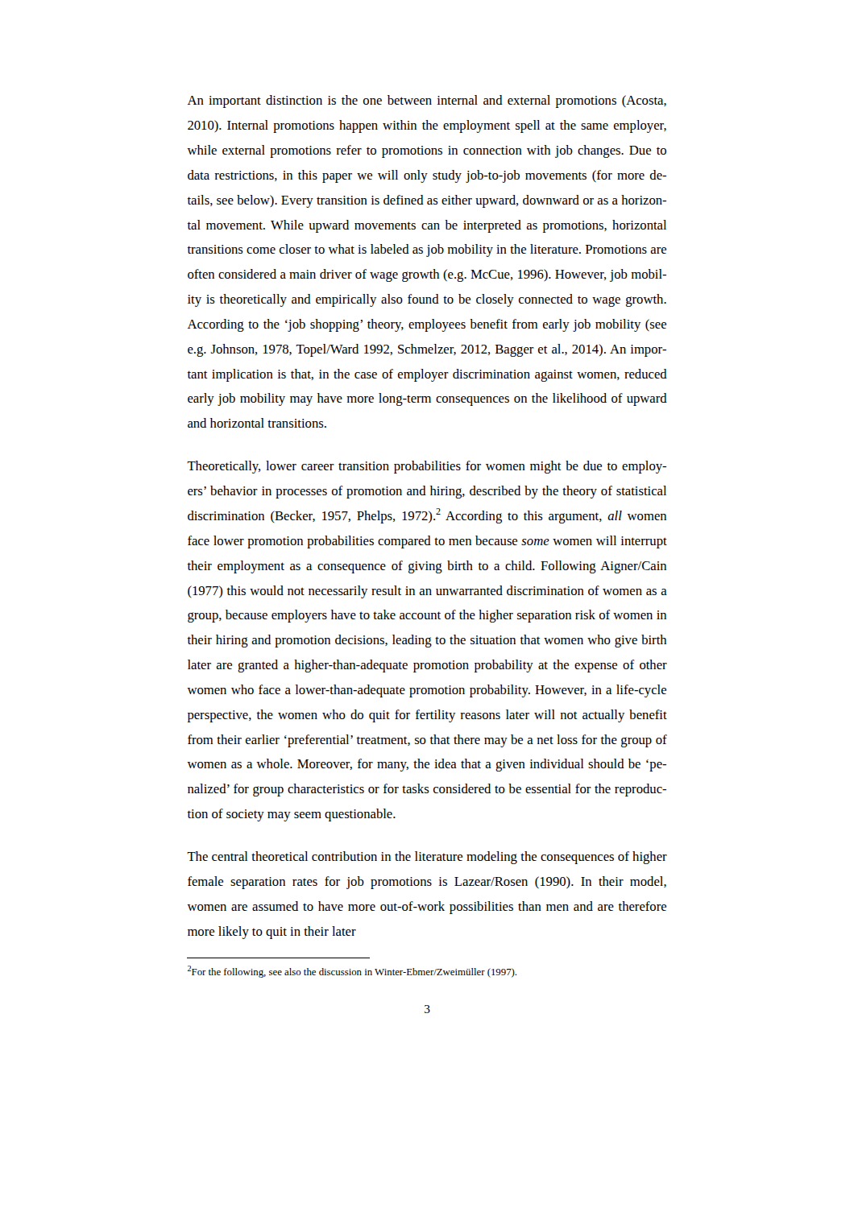An important distinction is the one between internal and external promotions (Acosta, 2010). Internal promotions happen within the employment spell at the same employer, while external promotions refer to promotions in connection with job changes. Due to data restrictions, in this paper we will only study job-to-job movements (for more details, see below). Every transition is defined as either upward, downward or as a horizontal movement. While upward movements can be interpreted as promotions, horizontal transitions come closer to what is labeled as job mobility in the literature. Promotions are often considered a main driver of wage growth (e.g. McCue, 1996). However, job mobility is theoretically and empirically also found to be closely connected to wage growth. According to the ‘job shopping’ theory, employees benefit from early job mobility (see e.g. Johnson, 1978, Topel/Ward 1992, Schmelzer, 2012, Bagger et al., 2014). An important implication is that, in the case of employer discrimination against women, reduced early job mobility may have more long-term consequences on the likelihood of upward and horizontal transitions.
Theoretically, lower career transition probabilities for women might be due to employers’ behavior in processes of promotion and hiring, described by the theory of statistical discrimination (Becker, 1957, Phelps, 1972).2 According to this argument, all women face lower promotion probabilities compared to men because some women will interrupt their employment as a consequence of giving birth to a child. Following Aigner/Cain (1977) this would not necessarily result in an unwarranted discrimination of women as a group, because employers have to take account of the higher separation risk of women in their hiring and promotion decisions, leading to the situation that women who give birth later are granted a higher-than-adequate promotion probability at the expense of other women who face a lower-than-adequate promotion probability. However, in a life-cycle perspective, the women who do quit for fertility reasons later will not actually benefit from their earlier ‘preferential’ treatment, so that there may be a net loss for the group of women as a whole. Moreover, for many, the idea that a given individual should be ‘penalized’ for group characteristics or for tasks considered to be essential for the reproduction of society may seem questionable.
The central theoretical contribution in the literature modeling the consequences of higher female separation rates for job promotions is Lazear/Rosen (1990). In their model, women are assumed to have more out-of-work possibilities than men and are therefore more likely to quit in their later
2For the following, see also the discussion in Winter-Ebmer/Zweimüller (1997).
3